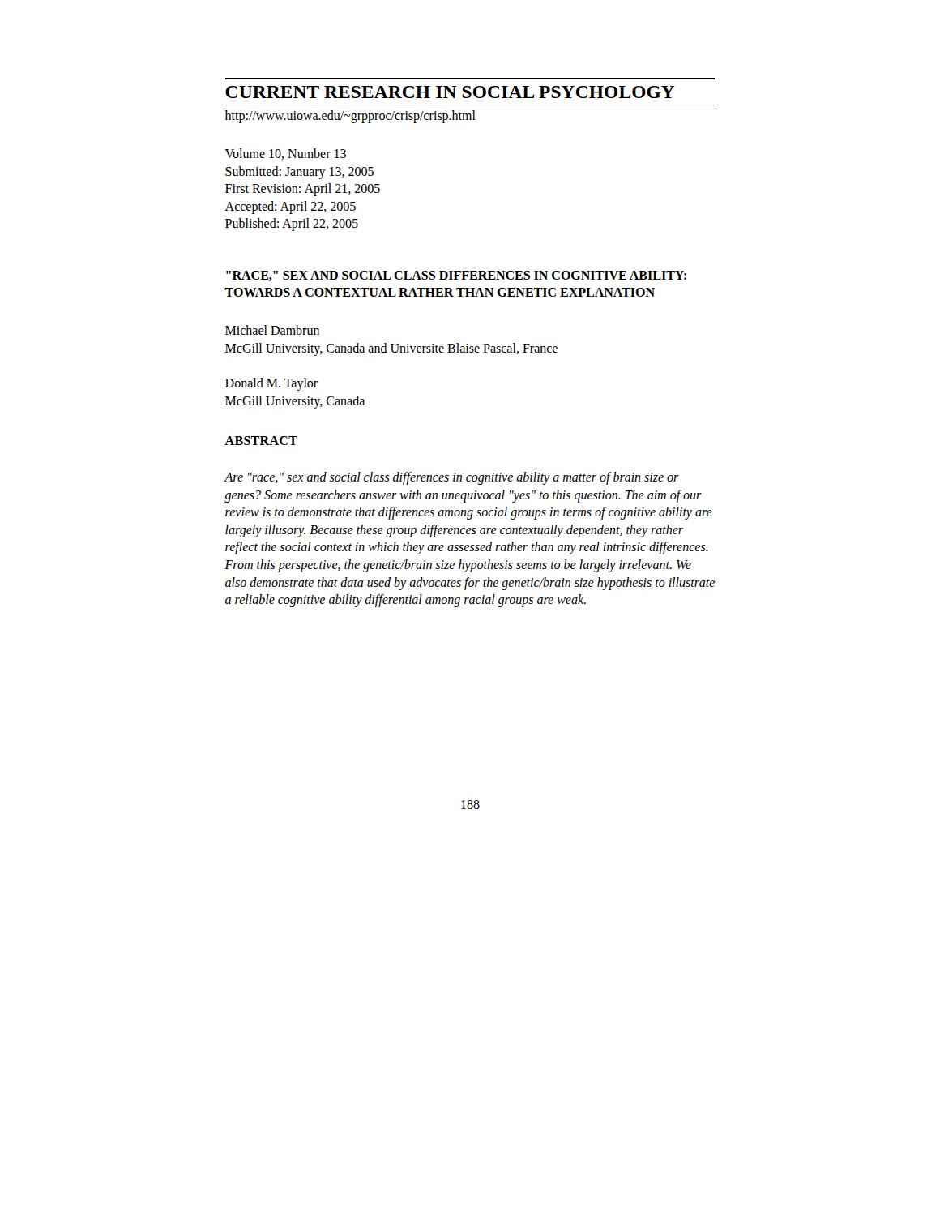CURRENT RESEARCH IN SOCIAL PSYCHOLOGY
http://www.uiowa.edu/~grpproc/crisp/crisp.html
Volume 10, Number 13
Submitted: January 13, 2005
First Revision: April 21, 2005
Accepted: April 22, 2005
Published: April 22, 2005
"Race," Sex and Social Class Differences in Cognitive Ability: Towards a Contextual Rather Than Genetic Explanation
Michael Dambrun
McGill University, Canada and Universite Blaise Pascal, France
Donald M. Taylor
McGill University, Canada
ABSTRACT
Are "race," sex and social class differences in cognitive ability a matter of brain size or genes? Some researchers answer with an unequivocal "yes" to this question. The aim of our review is to demonstrate that differences among social groups in terms of cognitive ability are largely illusory. Because these group differences are contextually dependent, they rather reflect the social context in which they are assessed rather than any real intrinsic differences. From this perspective, the genetic/brain size hypothesis seems to be largely irrelevant. We also demonstrate that data used by advocates for the genetic/brain size hypothesis to illustrate a reliable cognitive ability differential among racial groups are weak.
188